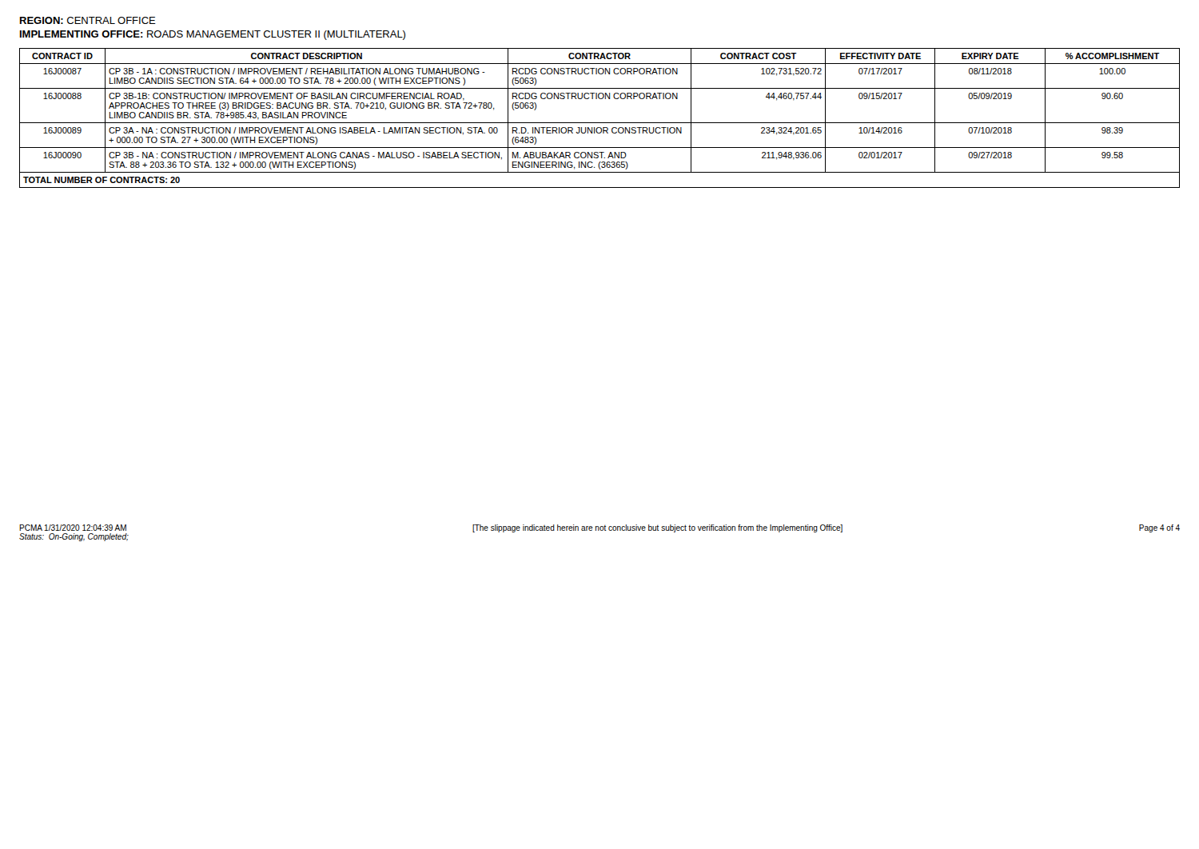REGION: CENTRAL OFFICE
IMPLEMENTING OFFICE: ROADS MANAGEMENT CLUSTER II (MULTILATERAL)
| CONTRACT ID | CONTRACT DESCRIPTION | CONTRACTOR | CONTRACT COST | EFFECTIVITY DATE | EXPIRY DATE | % ACCOMPLISHMENT |
| --- | --- | --- | --- | --- | --- | --- |
| 16J00087 | CP 3B - 1A : CONSTRUCTION / IMPROVEMENT / REHABILITATION ALONG TUMAHUBONG - LIMBO CANDIIS SECTION STA. 64 + 000.00 TO STA. 78 + 200.00 ( WITH EXCEPTIONS ) | RCDG CONSTRUCTION CORPORATION (5063) | 102,731,520.72 | 07/17/2017 | 08/11/2018 | 100.00 |
| 16J00088 | CP 3B-1B: CONSTRUCTION/ IMPROVEMENT OF BASILAN CIRCUMFERENCIAL ROAD, APPROACHES TO THREE (3) BRIDGES: BACUNG BR. STA. 70+210, GUIONG BR. STA 72+780, LIMBO CANDIIS BR. STA. 78+985.43, BASILAN PROVINCE | RCDG CONSTRUCTION CORPORATION (5063) | 44,460,757.44 | 09/15/2017 | 05/09/2019 | 90.60 |
| 16J00089 | CP 3A - NA : CONSTRUCTION / IMPROVEMENT ALONG ISABELA - LAMITAN SECTION, STA. 00 + 000.00 TO STA. 27 + 300.00 (WITH EXCEPTIONS) | R.D. INTERIOR JUNIOR CONSTRUCTION (6483) | 234,324,201.65 | 10/14/2016 | 07/10/2018 | 98.39 |
| 16J00090 | CP 3B - NA : CONSTRUCTION / IMPROVEMENT ALONG CANAS - MALUSO - ISABELA SECTION, STA. 88 + 203.36 TO STA. 132 + 000.00 (WITH EXCEPTIONS) | M. ABUBAKAR CONST. AND ENGINEERING, INC. (36365) | 211,948,936.06 | 02/01/2017 | 09/27/2018 | 99.58 |
| TOTAL NUMBER OF CONTRACTS: 20 |
PCMA 1/31/2020 12:04:39 AM
Status: On-Going, Completed;
[The slippage indicated herein are not conclusive but subject to verification from the Implementing Office]
Page 4 of 4